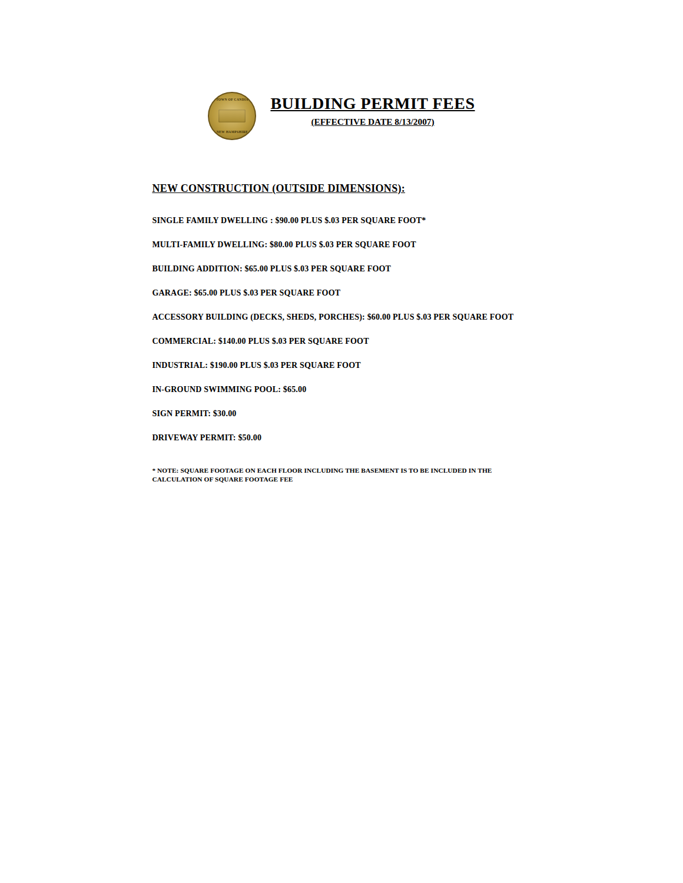BUILDING PERMIT FEES
(EFFECTIVE DATE 8/13/2007)
NEW CONSTRUCTION (OUTSIDE DIMENSIONS):
SINGLE FAMILY DWELLING : $90.00 PLUS $.03 PER SQUARE FOOT*
MULTI-FAMILY DWELLING: $80.00 PLUS $.03 PER SQUARE FOOT
BUILDING ADDITION: $65.00 PLUS $.03 PER SQUARE FOOT
GARAGE: $65.00 PLUS $.03 PER SQUARE FOOT
ACCESSORY BUILDING (DECKS, SHEDS, PORCHES): $60.00 PLUS $.03 PER SQUARE FOOT
COMMERCIAL: $140.00 PLUS $.03 PER SQUARE FOOT
INDUSTRIAL: $190.00 PLUS $.03 PER SQUARE FOOT
IN-GROUND SWIMMING POOL: $65.00
SIGN PERMIT: $30.00
DRIVEWAY PERMIT: $50.00
* NOTE: SQUARE FOOTAGE ON EACH FLOOR INCLUDING THE BASEMENT IS TO BE INCLUDED IN THE CALCULATION OF SQUARE FOOTAGE FEE